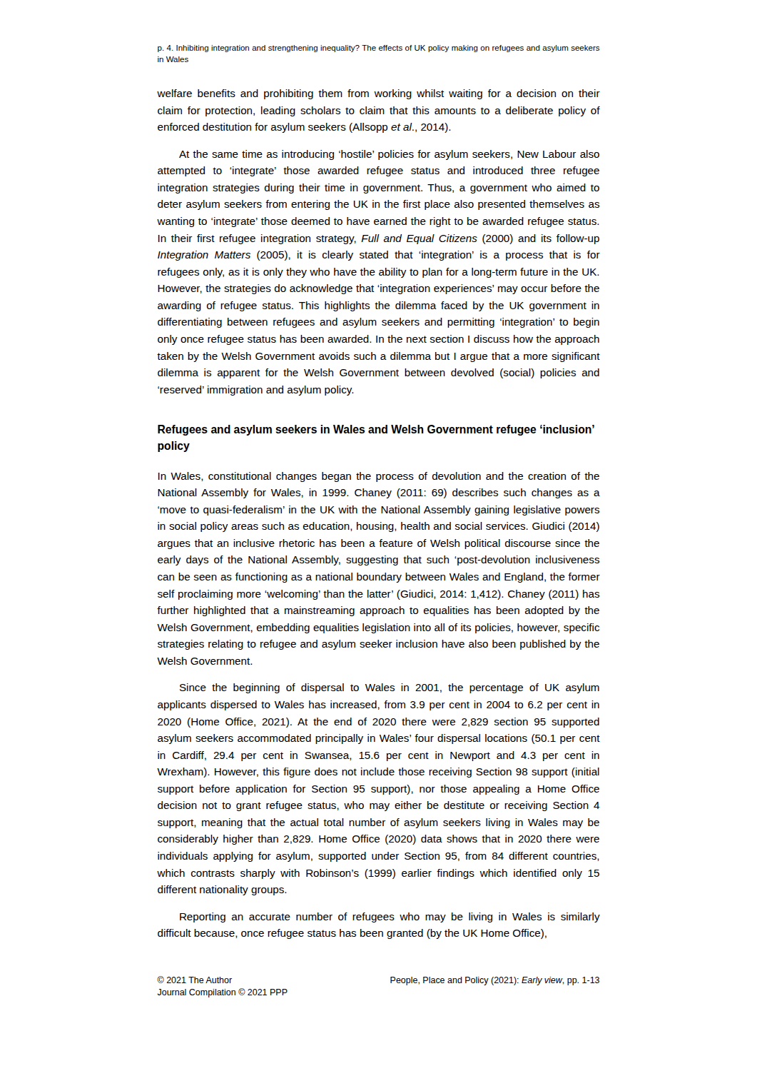p. 4. Inhibiting integration and strengthening inequality? The effects of UK policy making on refugees and asylum seekers in Wales
welfare benefits and prohibiting them from working whilst waiting for a decision on their claim for protection, leading scholars to claim that this amounts to a deliberate policy of enforced destitution for asylum seekers (Allsopp et al., 2014).
At the same time as introducing ‘hostile’ policies for asylum seekers, New Labour also attempted to ‘integrate’ those awarded refugee status and introduced three refugee integration strategies during their time in government. Thus, a government who aimed to deter asylum seekers from entering the UK in the first place also presented themselves as wanting to ‘integrate’ those deemed to have earned the right to be awarded refugee status. In their first refugee integration strategy, Full and Equal Citizens (2000) and its follow-up Integration Matters (2005), it is clearly stated that ‘integration’ is a process that is for refugees only, as it is only they who have the ability to plan for a long-term future in the UK. However, the strategies do acknowledge that ‘integration experiences’ may occur before the awarding of refugee status. This highlights the dilemma faced by the UK government in differentiating between refugees and asylum seekers and permitting ‘integration’ to begin only once refugee status has been awarded. In the next section I discuss how the approach taken by the Welsh Government avoids such a dilemma but I argue that a more significant dilemma is apparent for the Welsh Government between devolved (social) policies and ‘reserved’ immigration and asylum policy.
Refugees and asylum seekers in Wales and Welsh Government refugee ‘inclusion’ policy
In Wales, constitutional changes began the process of devolution and the creation of the National Assembly for Wales, in 1999. Chaney (2011: 69) describes such changes as a ‘move to quasi-federalism’ in the UK with the National Assembly gaining legislative powers in social policy areas such as education, housing, health and social services. Giudici (2014) argues that an inclusive rhetoric has been a feature of Welsh political discourse since the early days of the National Assembly, suggesting that such ‘post-devolution inclusiveness can be seen as functioning as a national boundary between Wales and England, the former self proclaiming more ‘welcoming’ than the latter’ (Giudici, 2014: 1,412). Chaney (2011) has further highlighted that a mainstreaming approach to equalities has been adopted by the Welsh Government, embedding equalities legislation into all of its policies, however, specific strategies relating to refugee and asylum seeker inclusion have also been published by the Welsh Government.
Since the beginning of dispersal to Wales in 2001, the percentage of UK asylum applicants dispersed to Wales has increased, from 3.9 per cent in 2004 to 6.2 per cent in 2020 (Home Office, 2021). At the end of 2020 there were 2,829 section 95 supported asylum seekers accommodated principally in Wales’ four dispersal locations (50.1 per cent in Cardiff, 29.4 per cent in Swansea, 15.6 per cent in Newport and 4.3 per cent in Wrexham). However, this figure does not include those receiving Section 98 support (initial support before application for Section 95 support), nor those appealing a Home Office decision not to grant refugee status, who may either be destitute or receiving Section 4 support, meaning that the actual total number of asylum seekers living in Wales may be considerably higher than 2,829. Home Office (2020) data shows that in 2020 there were individuals applying for asylum, supported under Section 95, from 84 different countries, which contrasts sharply with Robinson’s (1999) earlier findings which identified only 15 different nationality groups.
Reporting an accurate number of refugees who may be living in Wales is similarly difficult because, once refugee status has been granted (by the UK Home Office),
© 2021 The Author
Journal Compilation © 2021 PPP
People, Place and Policy (2021): Early view, pp. 1-13